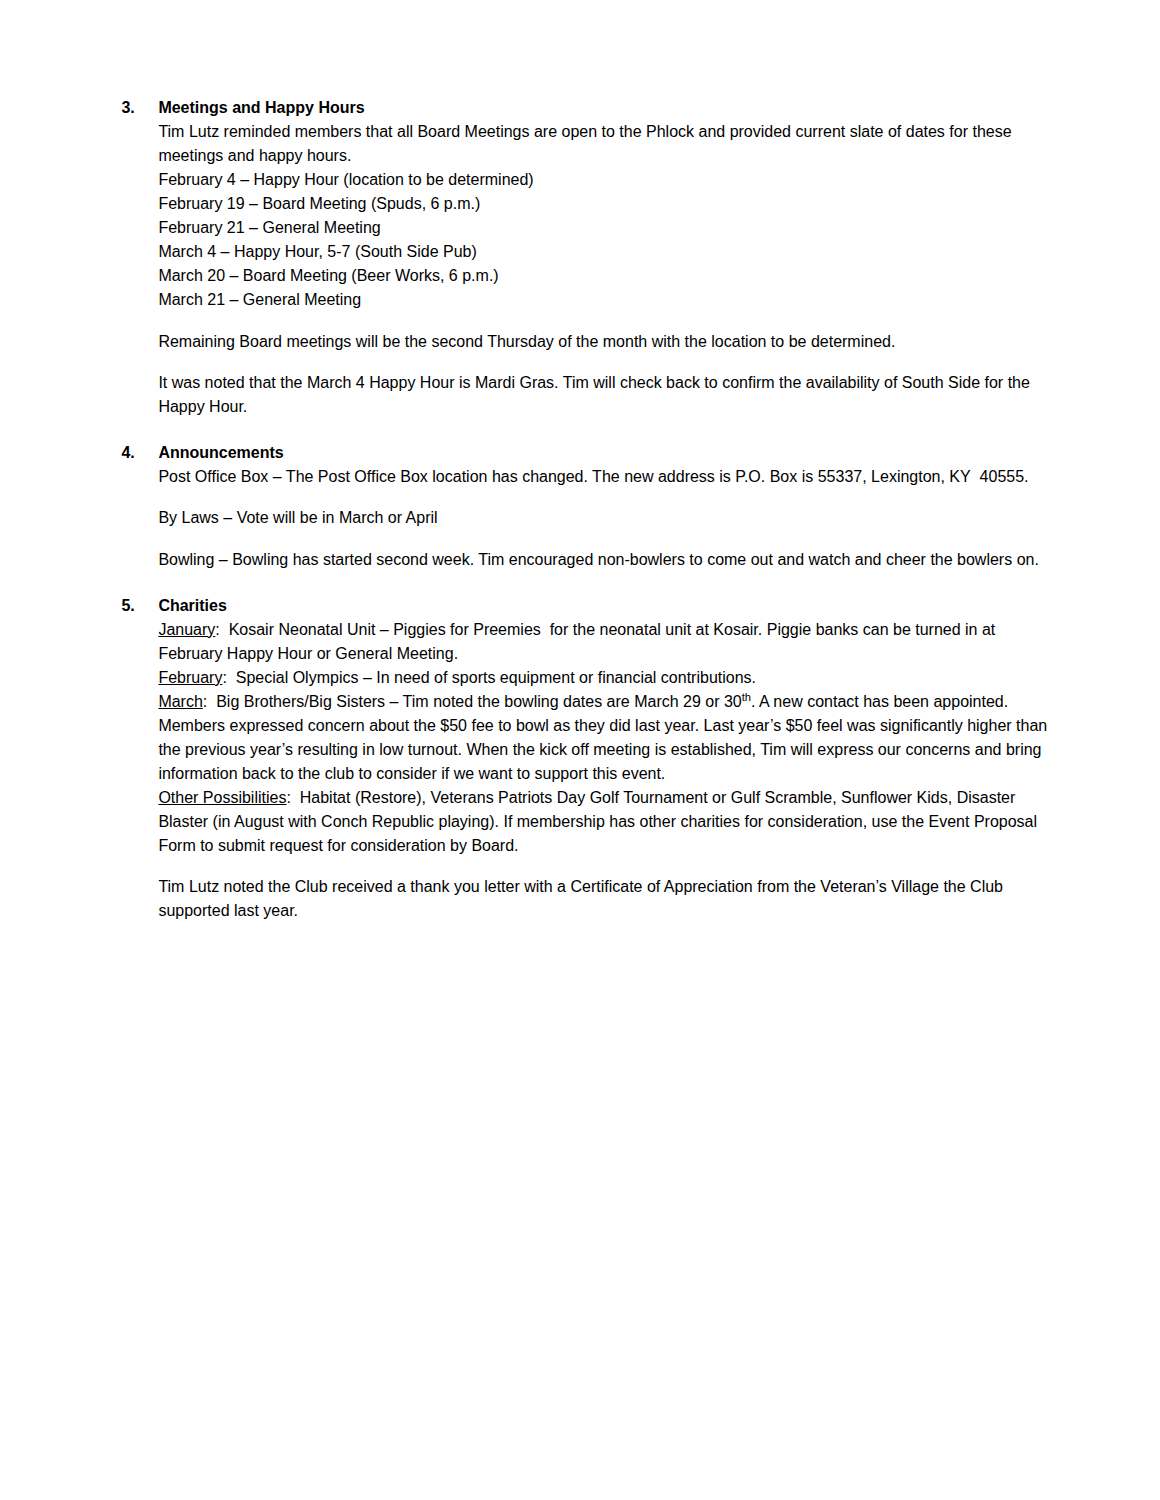Meetings and Happy Hours
Tim Lutz reminded members that all Board Meetings are open to the Phlock and provided current slate of dates for these meetings and happy hours.
February 4 – Happy Hour (location to be determined)
February 19 – Board Meeting (Spuds, 6 p.m.)
February 21 – General Meeting
March 4 – Happy Hour, 5-7 (South Side Pub)
March 20 – Board Meeting (Beer Works, 6 p.m.)
March 21 – General Meeting
Remaining Board meetings will be the second Thursday of the month with the location to be determined.
It was noted that the March 4 Happy Hour is Mardi Gras. Tim will check back to confirm the availability of South Side for the Happy Hour.
Announcements
Post Office Box – The Post Office Box location has changed. The new address is P.O. Box is 55337, Lexington, KY 40555.
By Laws – Vote will be in March or April
Bowling – Bowling has started second week. Tim encouraged non-bowlers to come out and watch and cheer the bowlers on.
Charities
January: Kosair Neonatal Unit – Piggies for Preemies for the neonatal unit at Kosair. Piggie banks can be turned in at February Happy Hour or General Meeting.
February: Special Olympics – In need of sports equipment or financial contributions.
March: Big Brothers/Big Sisters – Tim noted the bowling dates are March 29 or 30th. A new contact has been appointed. Members expressed concern about the $50 fee to bowl as they did last year. Last year’s $50 feel was significantly higher than the previous year’s resulting in low turnout. When the kick off meeting is established, Tim will express our concerns and bring information back to the club to consider if we want to support this event.
Other Possibilities: Habitat (Restore), Veterans Patriots Day Golf Tournament or Gulf Scramble, Sunflower Kids, Disaster Blaster (in August with Conch Republic playing). If membership has other charities for consideration, use the Event Proposal Form to submit request for consideration by Board.
Tim Lutz noted the Club received a thank you letter with a Certificate of Appreciation from the Veteran’s Village the Club supported last year.